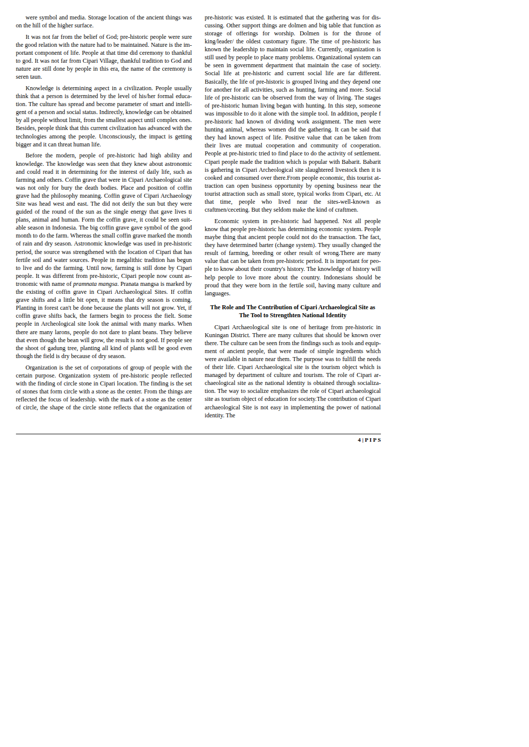were symbol and media. Storage location of the ancient things was on the hill of the higher surface.
It was not far from the belief of God; pre-historic people were sure the good relation with the nature had to be maintained. Nature is the important component of life. People at that time did ceremony to thankful to god. It was not far from Cipari Village, thankful tradition to God and nature are still done by people in this era, the name of the ceremony is seren taun.
Knowledge is determining aspect in a civilization. People usually think that a person is determined by the level of his/her formal education. The culture has spread and become parameter of smart and intelligent of a person and social status. Indirectly, knowledge can be obtained by all people without limit, from the smallest aspect until complex ones. Besides, people think that this current civilization has advanced with the technologies among the people. Unconsciously, the impact is getting bigger and it can threat human life.
Before the modern, people of pre-historic had high ability and knowledge. The knowledge was seen that they knew about astronomic and could read it in determining for the interest of daily life, such as farming and others. Coffin grave that were in Cipari Archaeological site was not only for bury the death bodies. Place and position of coffin grave had the philosophy meaning. Coffin grave of Cipari Archaeology Site was head west and east. The did not deify the sun but they were guided of the round of the sun as the single energy that gave lives ti plans, animal and human. Form the coffin grave, it could be seen suitable season in Indonesia. The big coffin grave gave symbol of the good month to do the farm. Whereas the small coffin grave marked the month of rain and dry season. Astronomic knowledge was used in pre-historic period, the source was strengthened with the location of Cipari that has fertile soil and water sources. People in megalithic tradition has begun to live and do the farming. Until now, farming is still done by Cipari people. It was different from pre-historic, Cipari people now count astronomic with name of pramnata mangsa. Pranata mangsa is marked by the existing of coffin grave in Cipari Archaeological Sites. If coffin grave shifts and a little bit open, it means that dry season is coming. Planting in forest can't be done because the plants will not grow. Yet, if coffin grave shifts back, the farmers begin to process the fielt. Some people in Archeological site look the animal with many marks. When there are many larons, people do not dare to plant beans. They believe that even though the bean will grow, the result is not good. If people see the shoot of gadung tree, planting all kind of plants will be good even though the field is dry because of dry season.
Organization is the set of corporations of group of people with the certain purpose. Organization system of pre-historic people reflected with the finding of circle stone in Cipari location. The finding is the set of stones that form circle with a stone as the center. From the things are reflected the focus of leadership. with the mark of a stone as the center of circle, the shape of the circle stone reflects that the organization of pre-historic was existed. It is estimated that the gathering was for discussing. Other support things are dolmen and big table that function as storage of offerings for worship. Dolmen is for the throne of king/leader/ the oldest customary figure. The time of pre-historic has known the leadership to maintain social life. Currently, organization is still used by people to place many problems. Organizational system can be seen in government department that maintain the case of society. Social life at pre-historic and current social life are far different. Basically, the life of pre-historic is grouped living and they depend one for another for all activities, such as hunting, farming and more. Social life of pre-historic can be observed from the way of living. The stages of pre-historic human living began with hunting. In this step, someone was impossible to do it alone with the simple tool. In addition, people f pre-historic had known of dividing work assignment. The men were hunting animal, whereas women did the gathering. It can be said that they had known aspect of life. Positive value that can be taken from their lives are mutual cooperation and community of cooperation. People at pre-historic tried to find place to do the activity of settlement. Cipari people made the tradition which is popular with Babarit. Babarit is gathering in Cipari Archeological site slaughtered livestock then it is cooked and consumed over there.From people economic, this tourist attraction can open business opportunity by opening business near the tourist attraction such as small store, typical works from Cipari, etc. At that time, people who lived near the sites-well-known as craftmen/ceceting. But they seldom make the kind of craftmen.
Economic system in pre-historic had happened. Not all people know that people pre-historic has determining economic system. People maybe thing that ancient people could not do the transaction. The fact, they have determined barter (change system). They usually changed the result of farming, breeding or other result of wrong.There are many value that can be taken from pre-historic period. It is important for people to know about their country's history. The knowledge of history will help people to love more about the country. Indonesians should be proud that they were born in the fertile soil, having many culture and languages.
The Role and The Contribution of Cipari Archaeological Site as The Tool to Strengthten National Identity
Cipari Archaeological site is one of heritage from pre-historic in Kuningan District. There are many cultures that should be known over there. The culture can be seen from the findings such as tools and equipment of ancient people, that were made of simple ingredients which were available in nature near them. The purpose was to fulfill the needs of their life. Cipari Archaeological site is the tourism object which is managed by department of culture and tourism. The role of Cipari archaeological site as the national identity is obtained through socialization. The way to socialize emphasizes the role of Cipari archaeological site as tourism object of education for society.The contribution of Cipari archaeological Site is not easy in implementing the power of national identity. The
4 | P I P S